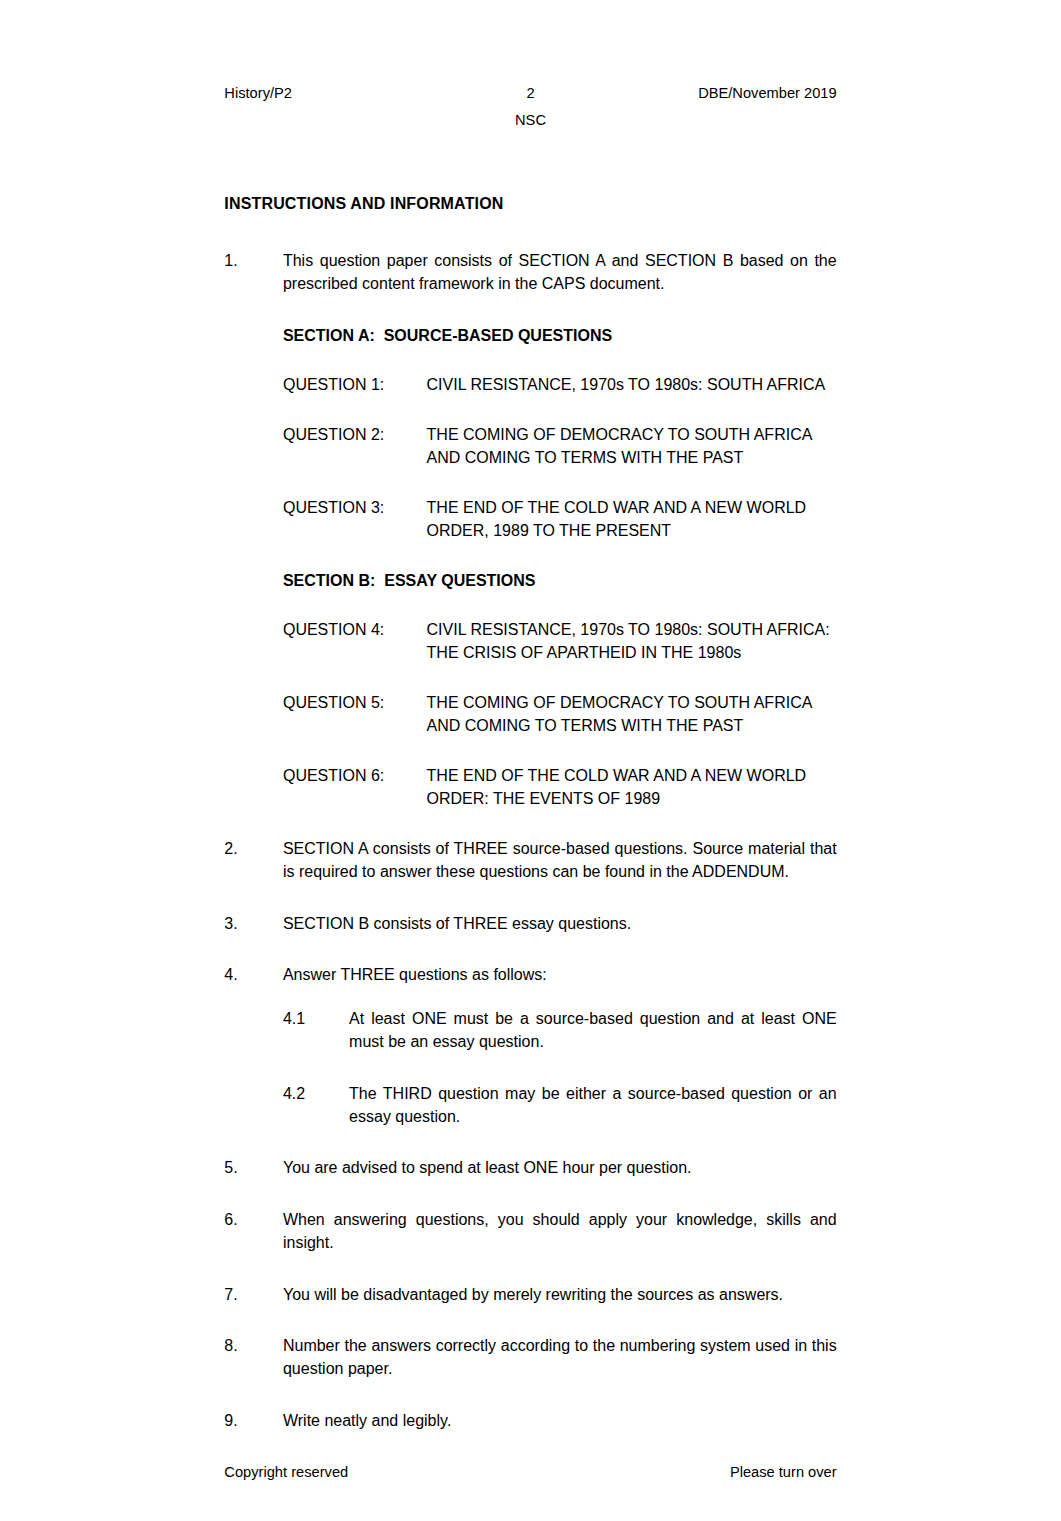History/P2
2
DBE/November 2019
NSC
INSTRUCTIONS AND INFORMATION
1.
This question paper consists of SECTION A and SECTION B based on the prescribed content framework in the CAPS document.
SECTION A: SOURCE-BASED QUESTIONS
QUESTION 1:
CIVIL RESISTANCE, 1970s TO 1980s: SOUTH AFRICA
QUESTION 2:
THE COMING OF DEMOCRACY TO SOUTH AFRICA AND COMING TO TERMS WITH THE PAST
QUESTION 3:
THE END OF THE COLD WAR AND A NEW WORLD ORDER, 1989 TO THE PRESENT
SECTION B: ESSAY QUESTIONS
QUESTION 4:
CIVIL RESISTANCE, 1970s TO 1980s: SOUTH AFRICA: THE CRISIS OF APARTHEID IN THE 1980s
QUESTION 5:
THE COMING OF DEMOCRACY TO SOUTH AFRICA AND COMING TO TERMS WITH THE PAST
QUESTION 6:
THE END OF THE COLD WAR AND A NEW WORLD ORDER: THE EVENTS OF 1989
2.
SECTION A consists of THREE source-based questions. Source material that is required to answer these questions can be found in the ADDENDUM.
3.
SECTION B consists of THREE essay questions.
4.
Answer THREE questions as follows:
4.1
At least ONE must be a source-based question and at least ONE must be an essay question.
4.2
The THIRD question may be either a source-based question or an essay question.
5.
You are advised to spend at least ONE hour per question.
6.
When answering questions, you should apply your knowledge, skills and insight.
7.
You will be disadvantaged by merely rewriting the sources as answers.
8.
Number the answers correctly according to the numbering system used in this question paper.
9.
Write neatly and legibly.
Copyright reserved
Please turn over